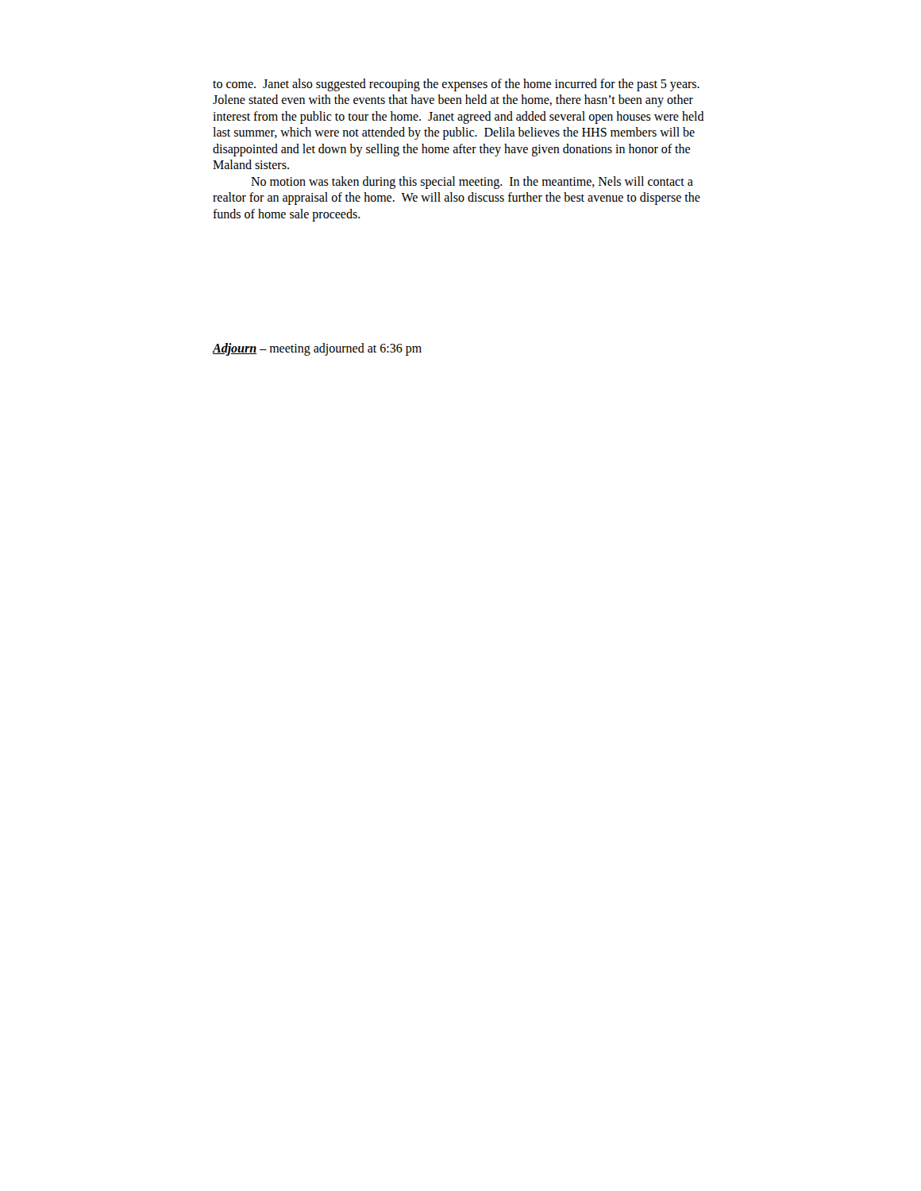to come. Janet also suggested recouping the expenses of the home incurred for the past 5 years. Jolene stated even with the events that have been held at the home, there hasn’t been any other interest from the public to tour the home. Janet agreed and added several open houses were held last summer, which were not attended by the public. Delila believes the HHS members will be disappointed and let down by selling the home after they have given donations in honor of the Maland sisters.
No motion was taken during this special meeting. In the meantime, Nels will contact a realtor for an appraisal of the home. We will also discuss further the best avenue to disperse the funds of home sale proceeds.
Adjourn – meeting adjourned at 6:36 pm